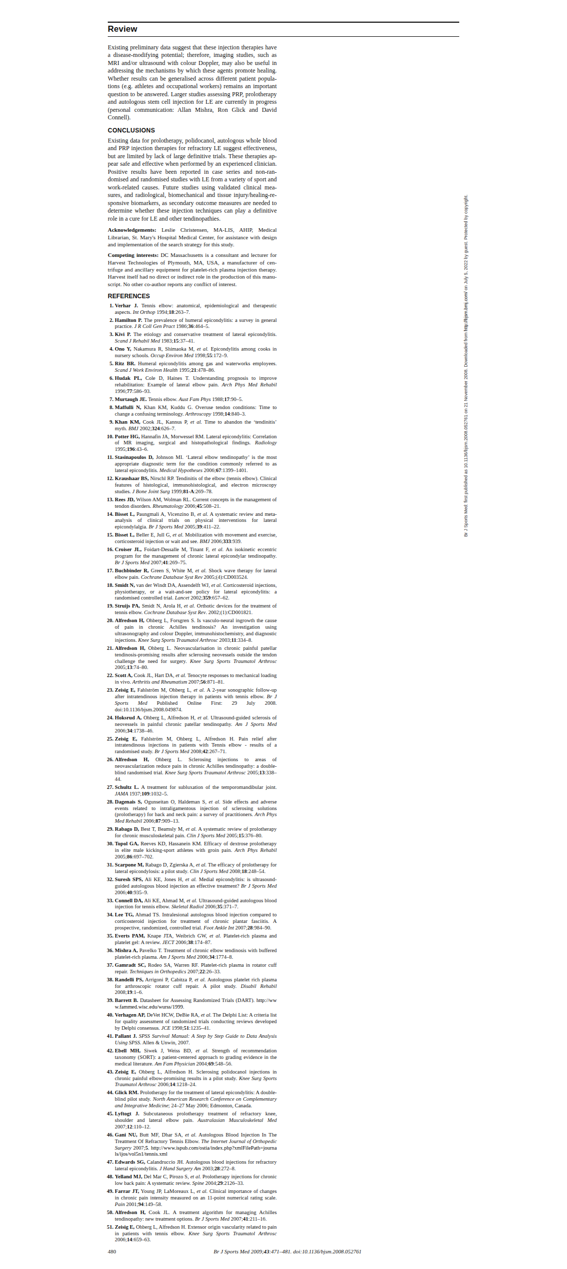Br J Sports Med: first published as 10.1136/bjsm.2008.052761 on 21 November 2008. Downloaded from http://bjsm.bmj.com/ on July 5, 2022 by guest. Protected by copyright.
Review
Existing preliminary data suggest that these injection therapies have a disease-modifying potential; therefore, imaging studies, such as MRI and/or ultrasound with colour Doppler, may also be useful in addressing the mechanisms by which these agents promote healing. Whether results can be generalised across different patient populations (e.g. athletes and occupational workers) remains an important question to be answered. Larger studies assessing PRP, prolotherapy and autologous stem cell injection for LE are currently in progress (personal communication: Allan Mishra, Ron Glick and David Connell).
Conclusions
Existing data for prolotherapy, polidocanol, autologous whole blood and PRP injection therapies for refractory LE suggest effectiveness, but are limited by lack of large definitive trials. These therapies appear safe and effective when performed by an experienced clinician. Positive results have been reported in case series and non-randomised and randomised studies with LE from a variety of sport and work-related causes. Future studies using validated clinical measures, and radiological, biomechanical and tissue injury/healing-responsive biomarkers, as secondary outcome measures are needed to determine whether these injection techniques can play a definitive role in a cure for LE and other tendinopathies.
Acknowledgements: Leslie Christensen, MA-LIS, AHIP, Medical Librarian, St. Mary's Hospital Medical Center, for assistance with design and implementation of the search strategy for this study.
Competing interests: DC Massachusetts is a consultant and lecturer for Harvest Technologies of Plymouth, MA, USA, a manufacturer of centrifuge and ancillary equipment for platelet-rich plasma injection therapy. Harvest itself had no direct or indirect role in the production of this manuscript. No other co-author reports any conflict of interest.
References
Verhar J. Tennis elbow: anatomical, epidemiological and therapeutic aspects. Int Orthop 1994;18:263–7.
Hamilton P. The prevalence of humeral epicondylitis: a survey in general practice. J R Coll Gen Pract 1986;36:464–5.
Kivi P. The etiology and conservative treatment of lateral epicondylitis. Scand J Rehabil Med 1983;15:37–41.
Ono Y, Nakamura R, Shimaoka M, et al. Epicondylitis among cooks in nursery schools. Occup Environ Med 1998;55:172–9.
Ritz BR. Humeral epicondylitis among gas and waterworks employees. Scand J Work Environ Health 1995;21:478–86.
Hudak PL, Cole D, Haines T. Understanding prognosis to improve rehabilitation: Example of lateral elbow pain. Arch Phys Med Rehabil 1996;77:586–93.
Murtaugh JE. Tennis elbow. Aust Fam Phys 1988;17:90–5.
Maffulli N, Khan KM, Kuddu G. Overuse tendon conditions: Time to change a confusing terminology. Arthroscopy 1998;14:840–3.
Khan KM, Cook JL, Kannus P, et al. Time to abandon the ‘tendinitis’ myth. BMJ 2002;324:626–7.
Potter HG, Hannafin JA, Morwessel RM. Lateral epicondylitis: Correlation of MR imaging, surgical and histopathological findings. Radiology 1995;196:43–6.
Stasinapoulos D, Johnson MI. ‘Lateral elbow tendinopathy’ is the most appropriate diagnostic term for the condition commonly referred to as lateral epicondylitis. Medical Hypotheses 2006;67:1399–1401.
Kraushaar BS, Nirschl RP. Tendinitis of the elbow (tennis elbow). Clinical features of histological, immunohistological, and electron microscopy studies. J Bone Joint Surg 1999;81-A:269–78.
Rees JD, Wilson AM, Wolman RL. Current concepts in the management of tendon disorders. Rheumatology 2006;45:508–21.
Bisset L, Paungmali A, Vicenzino B, et al. A systematic review and meta-analysis of clinical trials on physical interventions for lateral epicondylalgia. Br J Sports Med 2005;39:411–22.
Bisset L, Beller E, Jull G, et al. Mobilization with movement and exercise, corticosteroid injection or wait and see. BMJ 2006;333:939.
Croiser JL, Foidart-Dessalle M, Tinant F, et al. An isokinetic eccentric program for the management of chronic lateral epicondylar tendinopathy. Br J Sports Med 2007;41:269–75.
Buchbinder R, Green S, White M, et al. Shock wave therapy for lateral elbow pain. Cochrane Database Syst Rev 2005;(4):CD003524.
Smidt N, van der Windt DA, Assendelft WJ, et al. Corticosteroid injections, physiotherapy, or a wait-and-see policy for lateral epicondylitis: a randomised controlled trial. Lancet 2002;359:657–62.
Struijs PA, Smidt N, Arola H, et al. Orthotic devices for the treatment of tennis elbow. Cochrane Database Syst Rev. 2002;(1):CD001821.
Alfredson H, Ohberg L, Forsgren S. Is vasculo-neural ingrowth the cause of pain in chronic Achilles tendinosis? An investigation using ultrasonography and colour Doppler, immunohistochemistry, and diagnostic injections. Knee Surg Sports Traumatol Arthrosc 2003;11:334–8.
Alfredson H, Ohberg L. Neovascularisation in chronic painful patellar tendinosis-promising results after sclerosing neovessels outside the tendon challenge the need for surgery. Knee Surg Sports Traumatol Arthrosc 2005;13:74–80.
Scott A, Cook JL, Hart DA, et al. Tenocyte responses to mechanical loading in vivo. Arthritis and Rheumatism 2007;56:871–81.
Zeisig E, Fahlström M, Ohberg L, et al. A 2-year sonographic follow-up after intratendinous injection therapy in patients with tennis elbow. Br J Sports Med Published Online First: 29 July 2008. doi:10.1136/bjsm.2008.049874.
Hoksrud A, Ohberg L, Alfredson H, et al. Ultrasound-guided sclerosis of neovessels in painful chronic patellar tendinopathy. Am J Sports Med 2006;34:1738–46.
Zeisig E, Fahlström M, Ohberg L, Alfredson H. Pain relief after intratendinous injections in patients with Tennis elbow - results of a randomised study. Br J Sports Med 2008;42:267–71.
Alfredson H, Ohberg L. Sclerosing injections to areas of neovascularization reduce pain in chronic Achilles tendinopathy: a double-blind randomised trial. Knee Surg Sports Traumatol Arthrosc 2005;13:338–44.
Schultz L. A treatment for subluxation of the temporomandibular joint. JAMA 1937;109:1032–5.
Dagenais S, Ogunseitan O, Haldeman S, et al. Side effects and adverse events related to intraligamentous injection of sclerosing solutions (prolotherapy) for back and neck pain: a survey of practitioners. Arch Phys Med Rehabil 2006;87:909–13.
Rabago D, Best T, Beamsly M, et al. A systematic review of prolotherapy for chronic musculoskeletal pain. Clin J Sports Med 2005;15:376–80.
Topol GA, Reeves KD, Hassanein KM. Efficacy of dextrose prolotherapy in elite male kicking-sport athletes with groin pain. Arch Phys Rehabil 2005;86:697–702.
Scarpone M, Rabago D, Zgierska A, et al. The efficacy of prolotherapy for lateral epicondylosis: a pilot study. Clin J Sports Med 2008;18:248–54.
Suresh SPS, Ali KE, Jones H, et al. Medial epicondylitis: is ultrasound-guided autologous blood injection an effective treatment? Br J Sports Med 2006;40:935–9.
Connell DA, Ali KE, Ahmad M, et al. Ultrasound-guided autologous blood injection for tennis elbow. Skeletal Radiol 2006;35:371–7.
Lee TG, Ahmad TS. Intralesional autologous blood injection compared to corticosteroid injection for treatment of chronic plantar fasciitis. A prospective, randomized, controlled trial. Foot Ankle Int 2007;28:984–90.
Everts PAM, Knape JTA, Weibrich GW, et al. Platelet-rich plasma and platelet gel: A review. JECT 2006;38:174–87.
Mishra A, Pavelko T. Treatment of chronic elbow tendinosis with buffered platelet-rich plasma. Am J Sports Med 2006;34:1774–8.
Gamradt SC, Rodeo SA, Warren RF. Platelet-rich plasma in rotator cuff repair. Techniques in Orthopedics 2007;22:26–33.
Randelli PS, Arrigoni P, Cabitza P, et al. Autologous platelet rich plasma for arthroscopic rotator cuff repair. A pilot study. Disabil Rehabil 2008;19:1–6.
Barrett B. Datasheet for Assessing Randomized Trials (DART). http://www.fammed.wisc.edu/wurss/1999.
Verhagen AP, DeVet HCW, DeBie RA, et al. The Delphi List: A criteria list for quality assessment of randomized trials conducting reviews developed by Delphi consensus. JCE 1998;51:1235–41.
Pallant J. SPSS Survival Manual: A Step by Step Guide to Data Analysis Using SPSS. Allen & Unwin, 2007.
Ebell MH, Siwek J, Weiss BD, et al. Strength of recommendation taxonomy (SORT): a patient-centered approach to grading evidence in the medical literature. Am Fam Physician 2004;69:548–56.
Zeisig E, Ohberg L, Alfredson H. Sclerosing polidocanol injections in chronic painful elbow-promising results in a pilot study. Knee Surg Sports Traumatol Arthrosc 2006;14:1218–24.
Glick RM. Prolotherapy for the treatment of lateral epicondylitis: A double-blind pilot study. North American Research Conference on Complementary and Integrative Medicine; 24–27 May 2006; Edmonton, Canada.
Lyftogt J. Subcutaneous prolotherapy treatment of refractory knee, shoulder and lateral elbow pain. Australasian Musculoskeletal Med 2007;12:110–12.
Gani NU, Butt MF, Dhar SA, et al. Autologous Blood Injection In The Treatment Of Refractory Tennis Elbow. The Internet Journal of Orthopedic Surgery 2007;5. http://www.ispub.com/ostia/index.php?xmlFilePath=journals/ijos/vol5n1/tennis.xml
Edwards SG, Calandruccio JH. Autologous blood injections for refractory lateral epicondylitis. J Hand Surgery Am 2003;28:272–8.
Yelland MJ, Del Mar C, Pirozo S, et al. Prolotherapy injections for chronic low back pain: A systematic review. Spine 2004;29:2126–33.
Farrar JT, Young JP, LaMoreaux L, et al. Clinical importance of changes in chronic pain intensity measured on an 11-point numerical rating scale. Pain 2001;94:149–58.
Alfredson H, Cook JL. A treatment algorithm for managing Achilles tendinopathy: new treatment options. Br J Sports Med 2007;41:211–16.
Zeisig E, Ohberg L, Alfredson H. Extensor origin vascularity related to pain in patients with tennis elbow. Knee Surg Sports Traumatol Arthrosc 2006;14:659–63.
480
Br J Sports Med 2009;43:471–481. doi:10.1136/bjsm.2008.052761